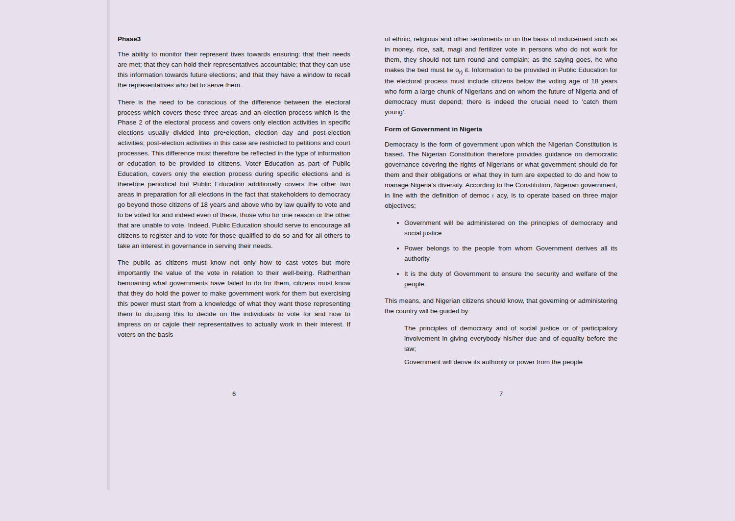Phase3
The ability to monitor their represent tives towards ensuring: that their needs are met; that they can hold their representatives accountable; that they can use this information towards future elections; and that they have a window to recall the representatives who fail to serve them.
There is the need to be conscious of the difference between the electoral process which covers these three areas and an election process which is the Phase 2 of the electoral process and covers only election activities in specific elections usually divided into pre•election, election day and post-election activities; post-election activities in this case are restricted to petitions and court processes. This difference must therefore be reflected in the type of information or education to be provided to citizens. Voter Education as part of Public Education, covers only the election process during specific elections and is therefore periodical but Public Education additionally covers the other two areas in preparation for all elections in the fact that stakeholders to democracy go beyond those citizens of 18 years and above who by law qualify to vote and to be voted for and indeed even of these, those who for one reason or the other that are unable to vote. Indeed, Public Education should serve to encourage all citizens to register and to vote for those qualified to do so and for all others to take an interest in governance in serving their needs.
The public as citizens must know not only how to cast votes but more importantly the value of the vote in relation to their well-being. Ratherthan bemoaning what governments have failed to do for them, citizens must know that they do hold the power to make government work for them but exercising this power must start from a knowledge of what they want those representing them to do,using this to decide on the individuals to vote for and how to impress on or cajole their representatives to actually work in their interest. If voters on the basis
of ethnic, religious and other sentiments or on the basis of inducement such as in money, rice, salt, magi and fertilizer vote in persons who do not work for them, they should not turn round and complain; as the saying goes, he who makes the bed must lie or) it. Information to be provided in Public Education for the electoral process must include citizens below the voting age of 18 years who form a large chunk of Nigerians and on whom the future of Nigeria and of democracy must depend; there is indeed the crucial need to 'catch them young'.
Form of Government in Nigeria
Democracy is the form of government upon which the Nigerian Constitution is based. The Nigerian Constitution therefore provides guidance on democratic governance covering the rights of Nigerians or what government should do for them and their obligations or what they in turn are expected to do and how to manage Nigeria's diversity. According to the Constitution, Nigerian government, in line with the definition of democ r acy, is to operate based on three major objectives;
Government will be administered on the principles of democracy and social justice
Power belongs to the people from whom Government derives all its authority
It is the duty of Government to ensure the security and welfare of the people.
This means, and Nigerian citizens should know, that governing or administering the country will be guided by:
The principles of democracy and of social justice or of participatory involvement in giving everybody his/her due and of equality before the law;
Government will derive its authority or power from the people
6
7